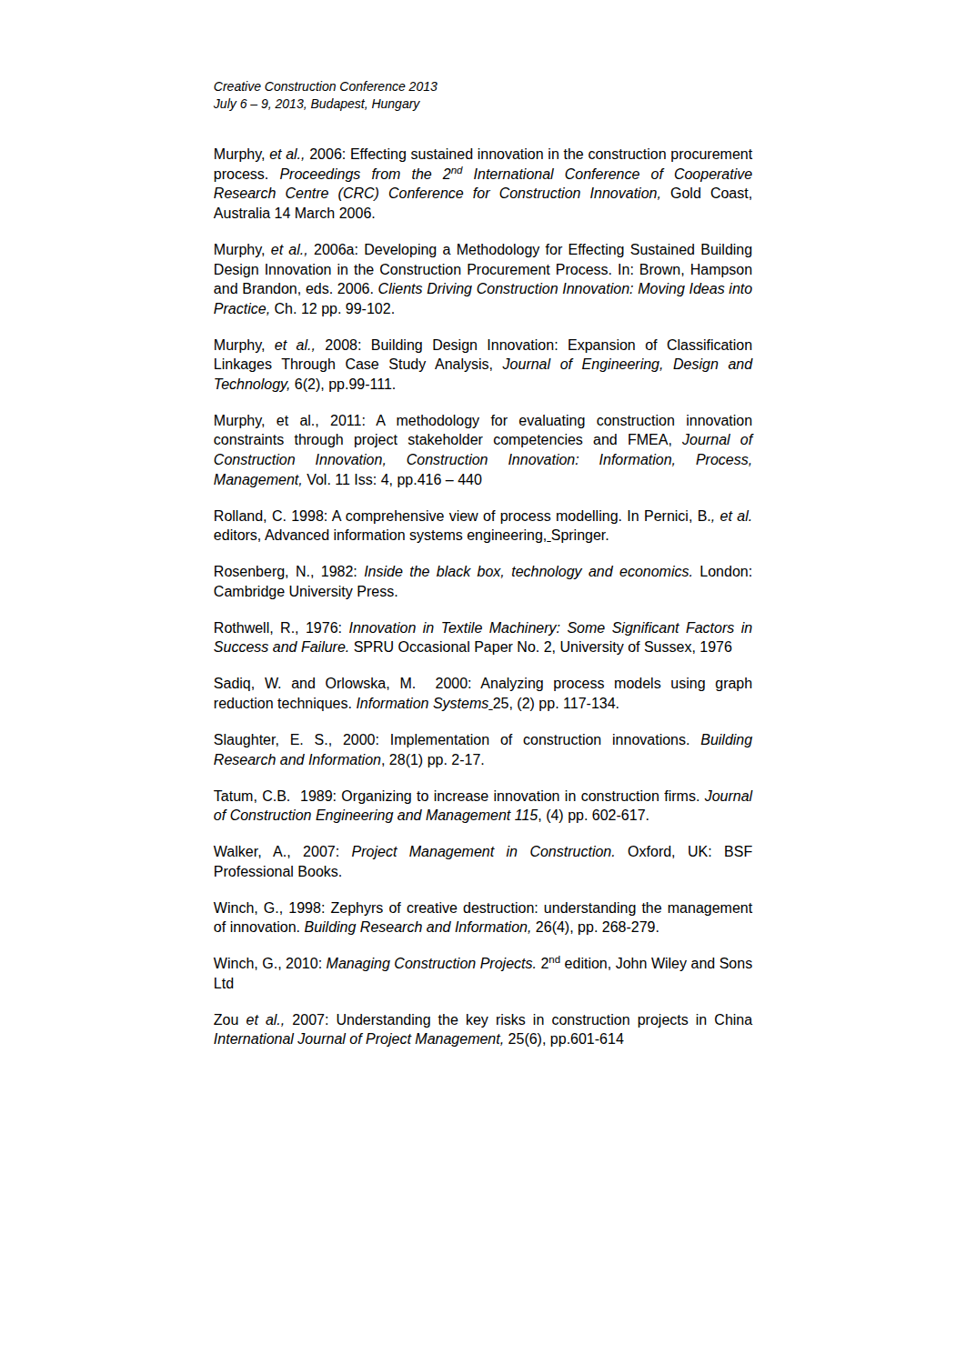Creative Construction Conference 2013
July 6 – 9, 2013, Budapest, Hungary
Murphy, et al., 2006: Effecting sustained innovation in the construction procurement process. Proceedings from the 2nd International Conference of Cooperative Research Centre (CRC) Conference for Construction Innovation, Gold Coast, Australia 14 March 2006.
Murphy, et al., 2006a: Developing a Methodology for Effecting Sustained Building Design Innovation in the Construction Procurement Process. In: Brown, Hampson and Brandon, eds. 2006. Clients Driving Construction Innovation: Moving Ideas into Practice, Ch. 12 pp. 99-102.
Murphy, et al., 2008: Building Design Innovation: Expansion of Classification Linkages Through Case Study Analysis, Journal of Engineering, Design and Technology, 6(2), pp.99-111.
Murphy, et al., 2011: A methodology for evaluating construction innovation constraints through project stakeholder competencies and FMEA, Journal of Construction Innovation, Construction Innovation: Information, Process, Management, Vol. 11 Iss: 4, pp.416 – 440
Rolland, C. 1998: A comprehensive view of process modelling. In Pernici, B., et al. editors, Advanced information systems engineering, Springer.
Rosenberg, N., 1982: Inside the black box, technology and economics. London: Cambridge University Press.
Rothwell, R., 1976: Innovation in Textile Machinery: Some Significant Factors in Success and Failure. SPRU Occasional Paper No. 2, University of Sussex, 1976
Sadiq, W. and Orlowska, M. 2000: Analyzing process models using graph reduction techniques. Information Systems 25, (2) pp. 117-134.
Slaughter, E. S., 2000: Implementation of construction innovations. Building Research and Information, 28(1) pp. 2-17.
Tatum, C.B. 1989: Organizing to increase innovation in construction firms. Journal of Construction Engineering and Management 115, (4) pp. 602-617.
Walker, A., 2007: Project Management in Construction. Oxford, UK: BSF Professional Books.
Winch, G., 1998: Zephyrs of creative destruction: understanding the management of innovation. Building Research and Information, 26(4), pp. 268-279.
Winch, G., 2010: Managing Construction Projects. 2nd edition, John Wiley and Sons Ltd
Zou et al., 2007: Understanding the key risks in construction projects in China International Journal of Project Management, 25(6), pp.601-614